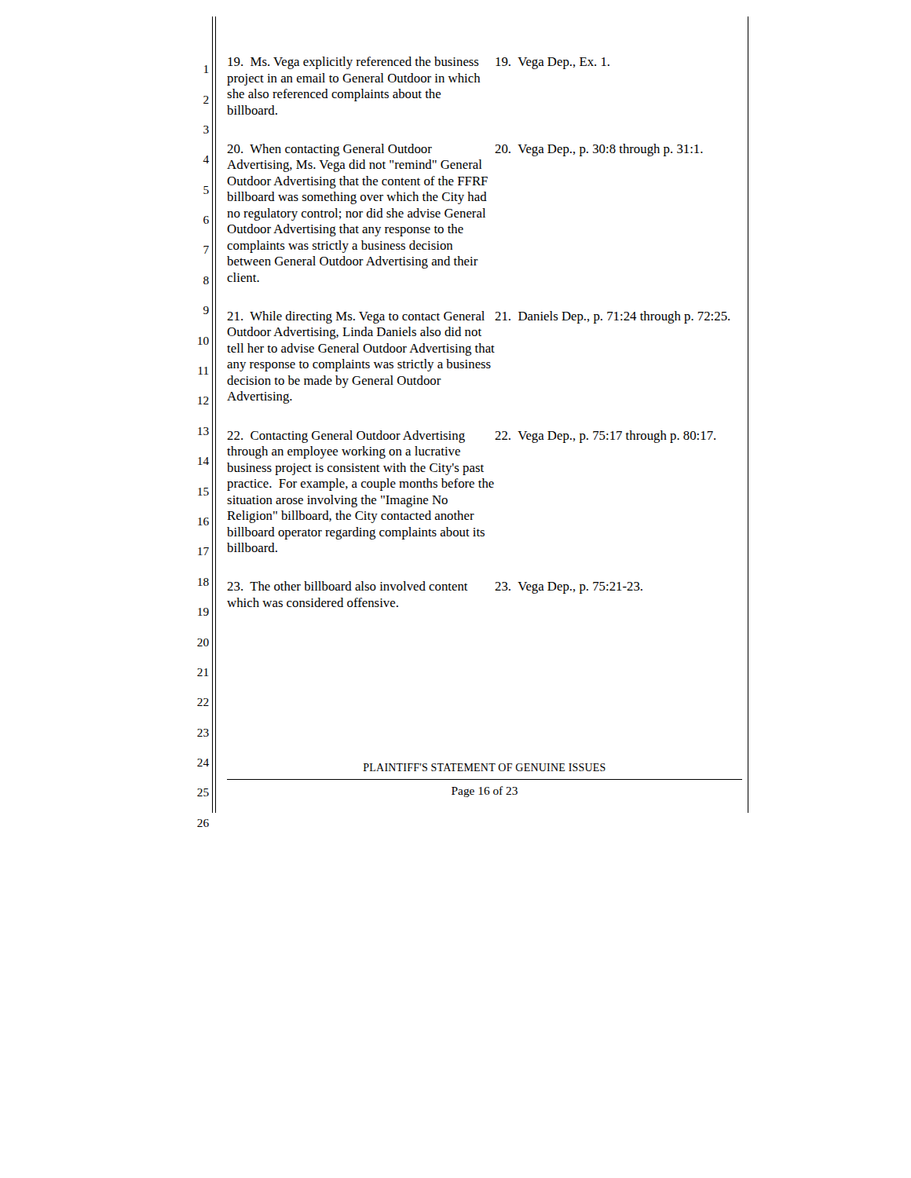1
2
3
4
5
6
7
8
9
10
11
12
13
14
15
16
17
18
19
20
21
22
23
24
25
26
27
28
| 19. Ms. Vega explicitly referenced the business project in an email to General Outdoor in which she also referenced complaints about the billboard. | 19. Vega Dep., Ex. 1. |
| 20. When contacting General Outdoor Advertising, Ms. Vega did not "remind" General Outdoor Advertising that the content of the FFRF billboard was something over which the City had no regulatory control; nor did she advise General Outdoor Advertising that any response to the complaints was strictly a business decision between General Outdoor Advertising and their client. | 20. Vega Dep., p. 30:8 through p. 31:1. |
| 21. While directing Ms. Vega to contact General Outdoor Advertising, Linda Daniels also did not tell her to advise General Outdoor Advertising that any response to complaints was strictly a business decision to be made by General Outdoor Advertising. | 21. Daniels Dep., p. 71:24 through p. 72:25. |
| 22. Contacting General Outdoor Advertising through an employee working on a lucrative business project is consistent with the City's past practice. For example, a couple months before the situation arose involving the "Imagine No Religion" billboard, the City contacted another billboard operator regarding complaints about its billboard. | 22. Vega Dep., p. 75:17 through p. 80:17. |
| 23. The other billboard also involved content which was considered offensive. | 23. Vega Dep., p. 75:21-23. |
PLAINTIFF'S STATEMENT OF GENUINE ISSUES
Page 16 of 23